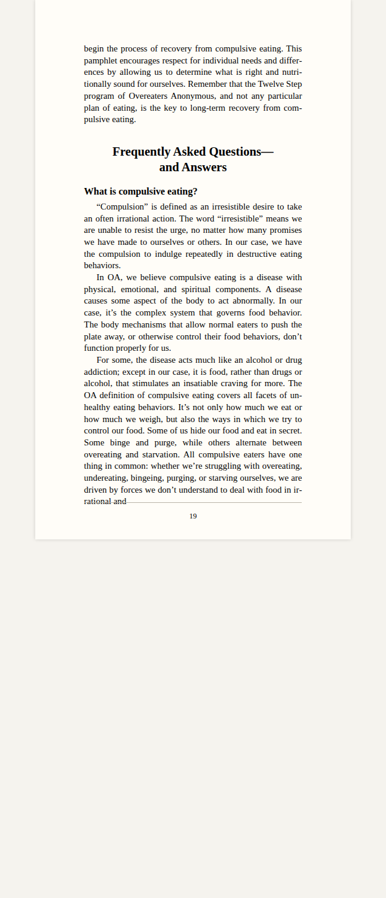begin the process of recovery from compulsive eating. This pamphlet encourages respect for individual needs and differences by allowing us to determine what is right and nutritionally sound for ourselves. Remember that the Twelve Step program of Overeaters Anonymous, and not any particular plan of eating, is the key to long-term recovery from compulsive eating.
Frequently Asked Questions—
and Answers
What is compulsive eating?
“Compulsion” is defined as an irresistible desire to take an often irrational action. The word “irresistible” means we are unable to resist the urge, no matter how many promises we have made to ourselves or others. In our case, we have the compulsion to indulge repeatedly in destructive eating behaviors.
In OA, we believe compulsive eating is a disease with physical, emotional, and spiritual components. A disease causes some aspect of the body to act abnormally. In our case, it’s the complex system that governs food behavior. The body mechanisms that allow normal eaters to push the plate away, or otherwise control their food behaviors, don’t function properly for us.
For some, the disease acts much like an alcohol or drug addiction; except in our case, it is food, rather than drugs or alcohol, that stimulates an insatiable craving for more. The OA definition of compulsive eating covers all facets of unhealthy eating behaviors. It’s not only how much we eat or how much we weigh, but also the ways in which we try to control our food. Some of us hide our food and eat in secret. Some binge and purge, while others alternate between overeating and starvation. All compulsive eaters have one thing in common: whether we’re struggling with overeating, undereating, bingeing, purging, or starving ourselves, we are driven by forces we don’t understand to deal with food in irrational and
19